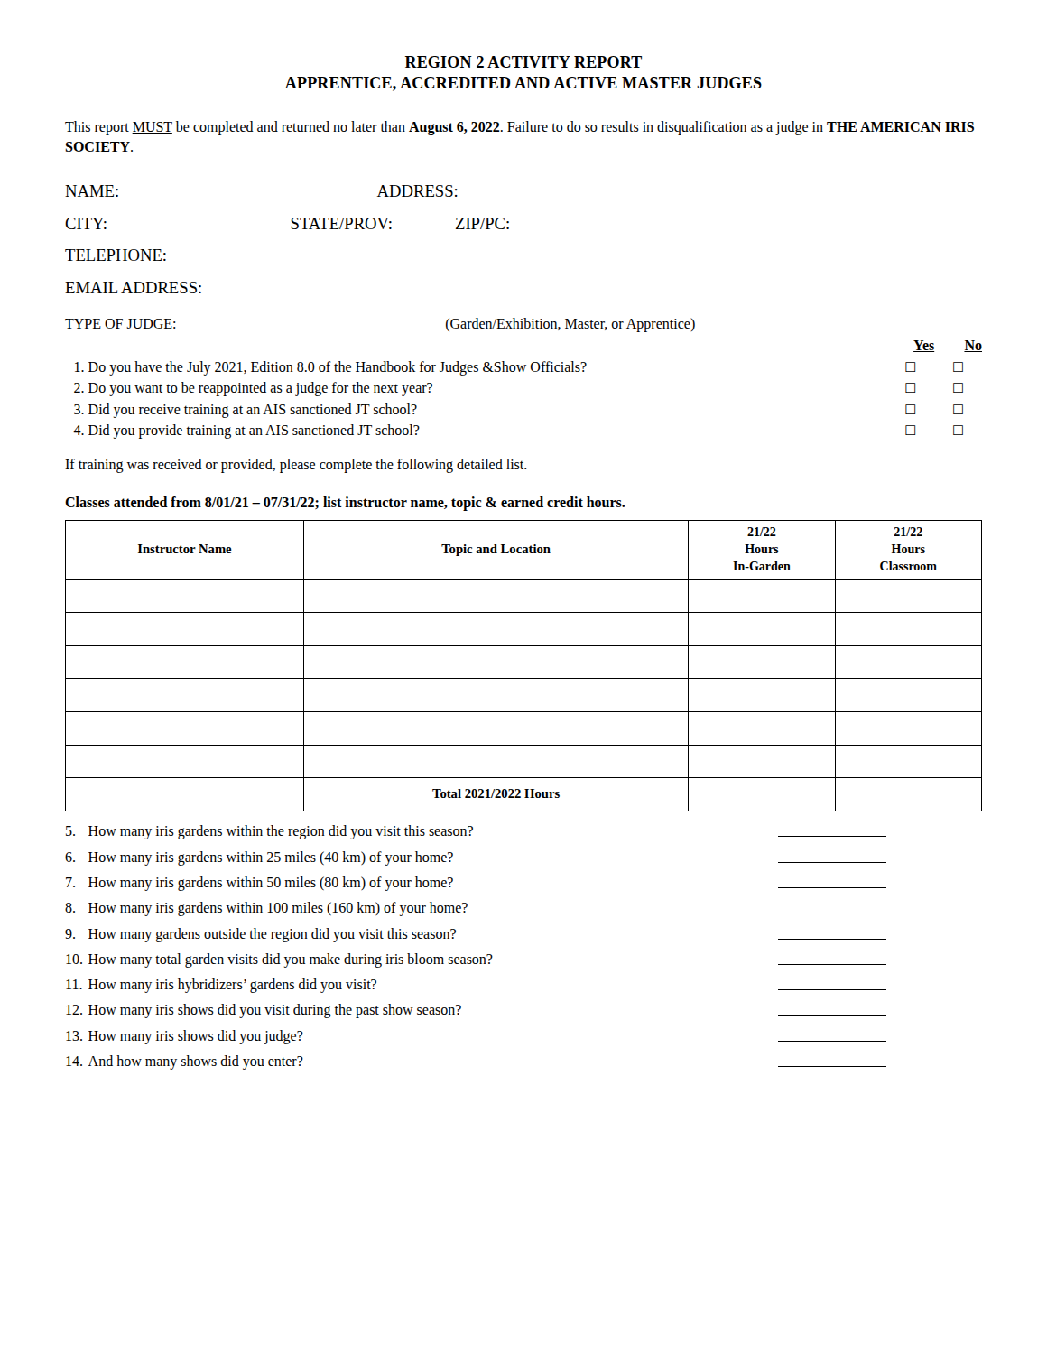REGION 2 ACTIVITY REPORT
APPRENTICE, ACCREDITED AND ACTIVE MASTER JUDGES
This report MUST be completed and returned no later than August 6, 2022. Failure to do so results in disqualification as a judge in THE AMERICAN IRIS SOCIETY.
NAME: ADDRESS:
CITY: STATE/PROV: ZIP/PC:
TELEPHONE:
EMAIL ADDRESS:
TYPE OF JUDGE:(Garden/Exhibition, Master, or Apprentice)
Yes No
☐☐ Do you have the July 2021, Edition 8.0 of the Handbook for Judges &Show Officials?
☐☐ Do you want to be reappointed as a judge for the next year?
☐☐ Did you receive training at an AIS sanctioned JT school?
☐☐ Did you provide training at an AIS sanctioned JT school?
If training was received or provided, please complete the following detailed list.
Classes attended from 8/01/21 – 07/31/22; list instructor name, topic & earned credit hours.
| Instructor Name | Topic and Location | 21/22 Hours In-Garden | 21/22 Hours Classroom |
| --- | --- | --- | --- |
| | Total 2021/2022 Hours | | |
How many iris gardens within the region did you visit this season?
How many iris gardens within 25 miles (40 km) of your home?
How many iris gardens within 50 miles (80 km) of your home?
How many iris gardens within 100 miles (160 km) of your home?
How many gardens outside the region did you visit this season?
How many total garden visits did you make during iris bloom season?
How many iris hybridizers’ gardens did you visit?
How many iris shows did you visit during the past show season?
How many iris shows did you judge?
And how many shows did you enter?